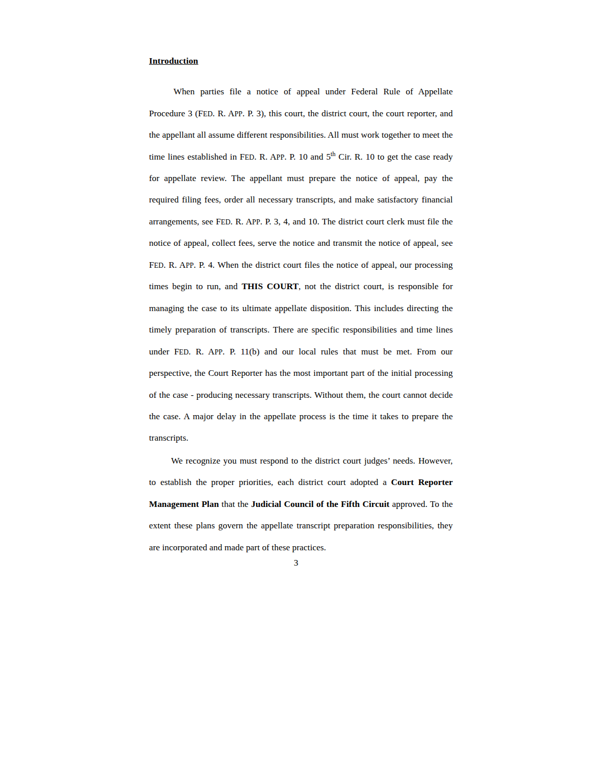Introduction
When parties file a notice of appeal under Federal Rule of Appellate Procedure 3 (FED. R. APP. P. 3), this court, the district court, the court reporter, and the appellant all assume different responsibilities. All must work together to meet the time lines established in FED. R. APP. P. 10 and 5th Cir. R. 10 to get the case ready for appellate review. The appellant must prepare the notice of appeal, pay the required filing fees, order all necessary transcripts, and make satisfactory financial arrangements, see FED. R. APP. P. 3, 4, and 10. The district court clerk must file the notice of appeal, collect fees, serve the notice and transmit the notice of appeal, see FED. R. APP. P. 4. When the district court files the notice of appeal, our processing times begin to run, and THIS COURT, not the district court, is responsible for managing the case to its ultimate appellate disposition. This includes directing the timely preparation of transcripts. There are specific responsibilities and time lines under FED. R. APP. P. 11(b) and our local rules that must be met. From our perspective, the Court Reporter has the most important part of the initial processing of the case - producing necessary transcripts. Without them, the court cannot decide the case. A major delay in the appellate process is the time it takes to prepare the transcripts.
We recognize you must respond to the district court judges’ needs. However, to establish the proper priorities, each district court adopted a Court Reporter Management Plan that the Judicial Council of the Fifth Circuit approved. To the extent these plans govern the appellate transcript preparation responsibilities, they are incorporated and made part of these practices.
3